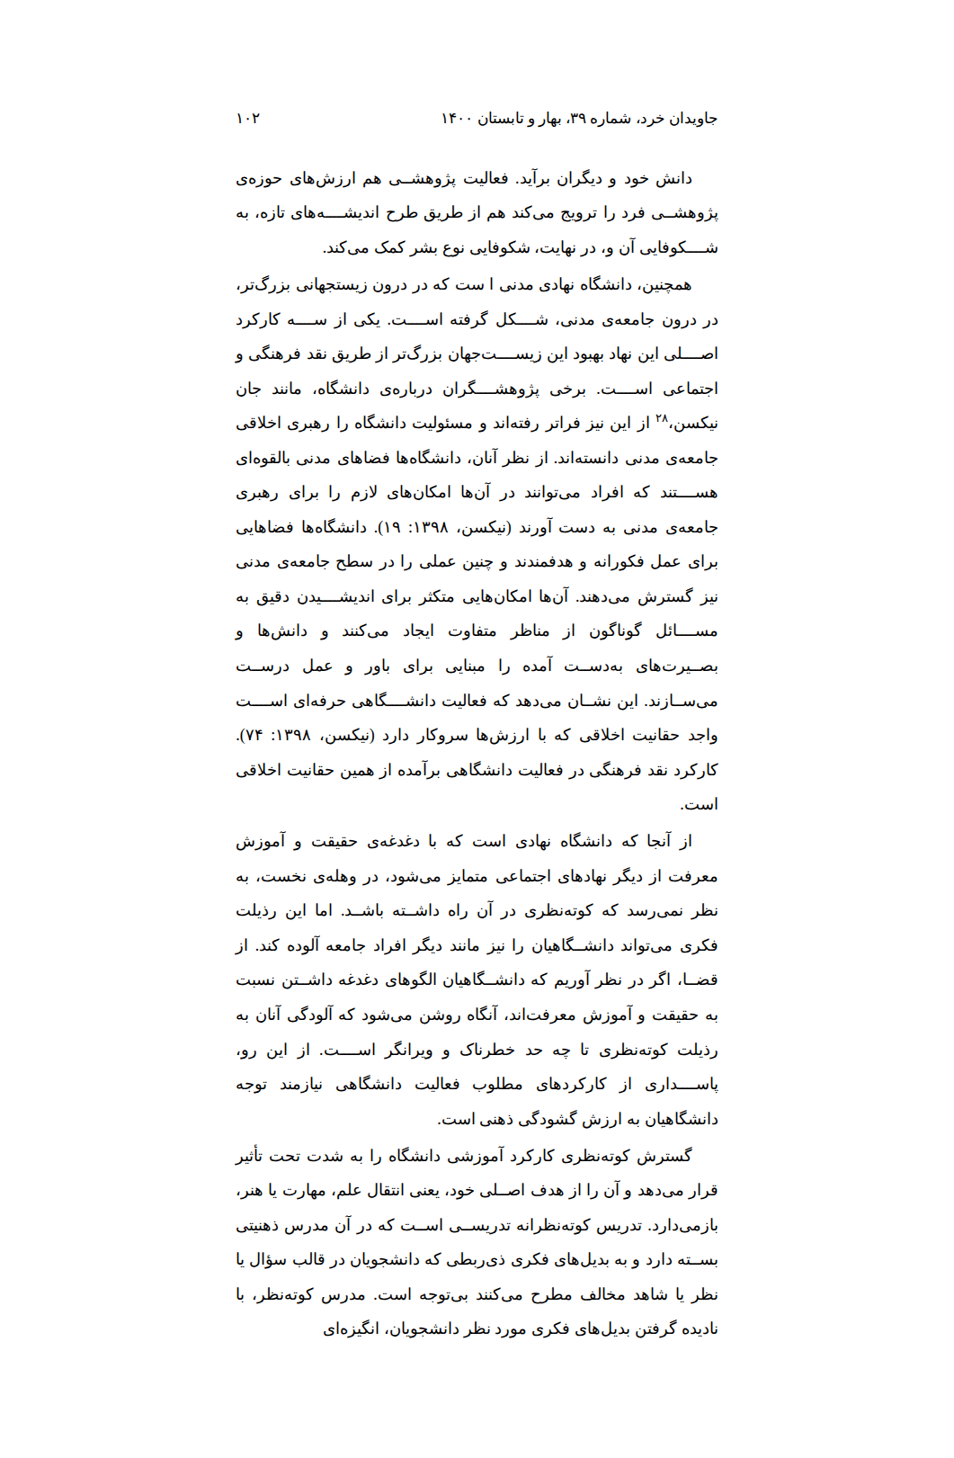۱۰۲ جاویدان خرد، شماره ۳۹، بهار و تابستان ۱۴۰۰
دانش خود و دیگران برآید. فعالیت پژوهشــی هم ارزش‌های حوزه‌ی پژوهشــی فرد را ترویج می‌کند هم از طریق طرح اندیشــــه‌های تازه، به شــــکوفایی آن و، در نهایت، شکوفایی نوع بشر کمک می‌کند.
همچنین، دانشگاه نهادی مدنی ا ست که در درون زیستجهانی بزرگ‌تر، در درون جامعه‌ی مدنی، شــــکل گرفته اســــت. یکی از ســــه کارکرد اصــــلی این نهاد بهبود این زیســــت‌جهان بزرگ‌تر از طریق نقد فرهنگی و اجتماعی اســــت. برخی پژوهشــــگران درباره‌ی دانشگاه، مانند جان نیکسن،۲۸ از این نیز فراتر رفته‌اند و مسئولیت دانشگاه را رهبری اخلاقی جامعه‌ی مدنی دانسته‌اند. از نظر آنان، دانشگاه‌ها فضاهای مدنی بالقوه‌ای هســــتند که افراد می‌توانند در آن‌ها امکان‌های لازم را برای رهبری جامعه‌ی مدنی به دست آورند (نیکسن، ۱۳۹۸: ۱۹). دانشگاه‌ها فضاهایی برای عمل فکورانه و هدفمندند و چنین عملی را در سطح جامعه‌ی مدنی نیز گسترش می‌دهند. آن‌ها امکان‌هایی متکثر برای اندیشــــیدن دقیق به مســــائل گوناگون از مناظر متفاوت ایجاد می‌کنند و دانش‌ها و بصــیرت‌های به‌دســت آمده را مبنایی برای باور و عمل درســت می‌ســازند. این نشــان می‌دهد که فعالیت دانشــــگاهی حرفه‌ای اســــت واجد حقانیت اخلاقی که با ارزش‌ها سروکار دارد (نیکسن، ۱۳۹۸: ۷۴). کارکرد نقد فرهنگی در فعالیت دانشگاهی برآمده از همین حقانیت اخلاقی است.
از آنجا که دانشگاه نهادی است که با دغدغه‌ی حقیقت و آموزش معرفت از دیگر نهادهای اجتماعی متمایز می‌شود، در وهله‌ی نخست، به نظر نمی‌رسد که کوته‌نظری در آن راه داشــته باشــد. اما این رذیلت فکری می‌تواند دانشــگاهیان را نیز مانند دیگر افراد جامعه آلوده کند. از قضــا، اگر در نظر آوریم که دانشــگاهیان الگوهای دغدغه داشــتن نسبت به حقیقت و آموزش معرفت‌اند، آنگاه روشن می‌شود که آلودگی آنان به رذیلت کوته‌نظری تا چه حد خطرناک و ویرانگر اســــت. از این رو، پاســــداری از کارکردهای مطلوب فعالیت دانشگاهی نیازمند توجه دانشگاهیان به ارزش گشودگی ذهنی است.
گسترش کوته‌نظری کارکرد آموزشی دانشگاه را به شدت تحت تأثیر قرار می‌دهد و آن را از هدف اصــلی خود، یعنی انتقال علم، مهارت یا هنر، بازمی‌دارد. تدریس کوته‌نظرانه تدریســی اســت که در آن مدرس ذهنیتی بســته دارد و به بدیل‌های فکری ذی‌ربطی که دانشجویان در قالب سؤال یا نظر یا شاهد مخالف مطرح می‌کنند بی‌توجه است. مدرس کوته‌نظر، با نادیده گرفتن بدیل‌های فکری مورد نظر دانشجویان، انگیزه‌ای